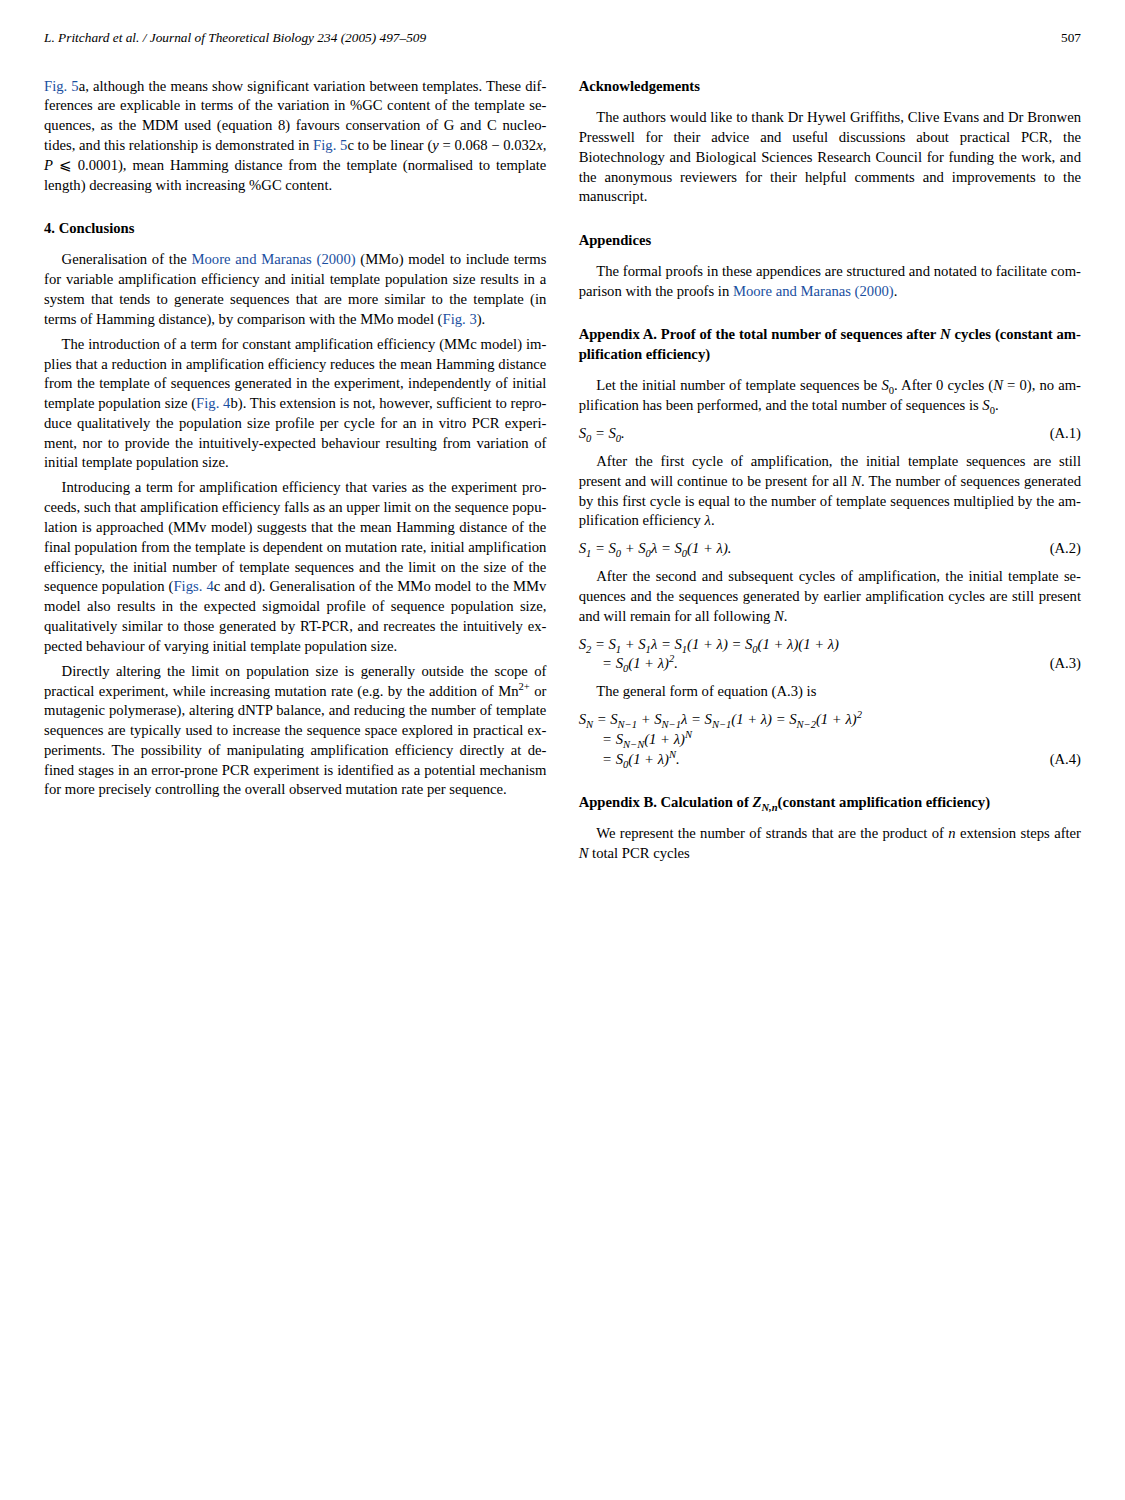L. Pritchard et al. / Journal of Theoretical Biology 234 (2005) 497–509
507
Fig. 5a, although the means show significant variation between templates. These differences are explicable in terms of the variation in %GC content of the template sequences, as the MDM used (equation 8) favours conservation of G and C nucleotides, and this relationship is demonstrated in Fig. 5c to be linear (y = 0.068 − 0.032x, P ⩽ 0.0001), mean Hamming distance from the template (normalised to template length) decreasing with increasing %GC content.
4. Conclusions
Generalisation of the Moore and Maranas (2000) (MMo) model to include terms for variable amplification efficiency and initial template population size results in a system that tends to generate sequences that are more similar to the template (in terms of Hamming distance), by comparison with the MMo model (Fig. 3).
The introduction of a term for constant amplification efficiency (MMc model) implies that a reduction in amplification efficiency reduces the mean Hamming distance from the template of sequences generated in the experiment, independently of initial template population size (Fig. 4b). This extension is not, however, sufficient to reproduce qualitatively the population size profile per cycle for an in vitro PCR experiment, nor to provide the intuitively-expected behaviour resulting from variation of initial template population size.
Introducing a term for amplification efficiency that varies as the experiment proceeds, such that amplification efficiency falls as an upper limit on the sequence population is approached (MMv model) suggests that the mean Hamming distance of the final population from the template is dependent on mutation rate, initial amplification efficiency, the initial number of template sequences and the limit on the size of the sequence population (Figs. 4c and d). Generalisation of the MMo model to the MMv model also results in the expected sigmoidal profile of sequence population size, qualitatively similar to those generated by RT-PCR, and recreates the intuitively expected behaviour of varying initial template population size.
Directly altering the limit on population size is generally outside the scope of practical experiment, while increasing mutation rate (e.g. by the addition of Mn2+ or mutagenic polymerase), altering dNTP balance, and reducing the number of template sequences are typically used to increase the sequence space explored in practical experiments. The possibility of manipulating amplification efficiency directly at defined stages in an error-prone PCR experiment is identified as a potential mechanism for more precisely controlling the overall observed mutation rate per sequence.
Acknowledgements
The authors would like to thank Dr Hywel Griffiths, Clive Evans and Dr Bronwen Presswell for their advice and useful discussions about practical PCR, the Biotechnology and Biological Sciences Research Council for funding the work, and the anonymous reviewers for their helpful comments and improvements to the manuscript.
Appendices
The formal proofs in these appendices are structured and notated to facilitate comparison with the proofs in Moore and Maranas (2000).
Appendix A. Proof of the total number of sequences after N cycles (constant amplification efficiency)
Let the initial number of template sequences be S0. After 0 cycles (N = 0), no amplification has been performed, and the total number of sequences is S0.
S0 = S0.
(A.1)
After the first cycle of amplification, the initial template sequences are still present and will continue to be present for all N. The number of sequences generated by this first cycle is equal to the number of template sequences multiplied by the amplification efficiency λ.
S1 = S0 + S0λ = S0(1 + λ).
(A.2)
After the second and subsequent cycles of amplification, the initial template sequences and the sequences generated by earlier amplification cycles are still present and will remain for all following N.
S2 = S1 + S1λ = S1(1 + λ) = S0(1 + λ)(1 + λ)
= S0(1 + λ)2.
(A.3)
The general form of equation (A.3) is
SN = SN−1 + SN−1λ = SN−1(1 + λ) = SN−2(1 + λ)2
= SN−N(1 + λ)N
= S0(1 + λ)N.
(A.4)
Appendix B. Calculation of ZN,n(constant amplification efficiency)
We represent the number of strands that are the product of n extension steps after N total PCR cycles